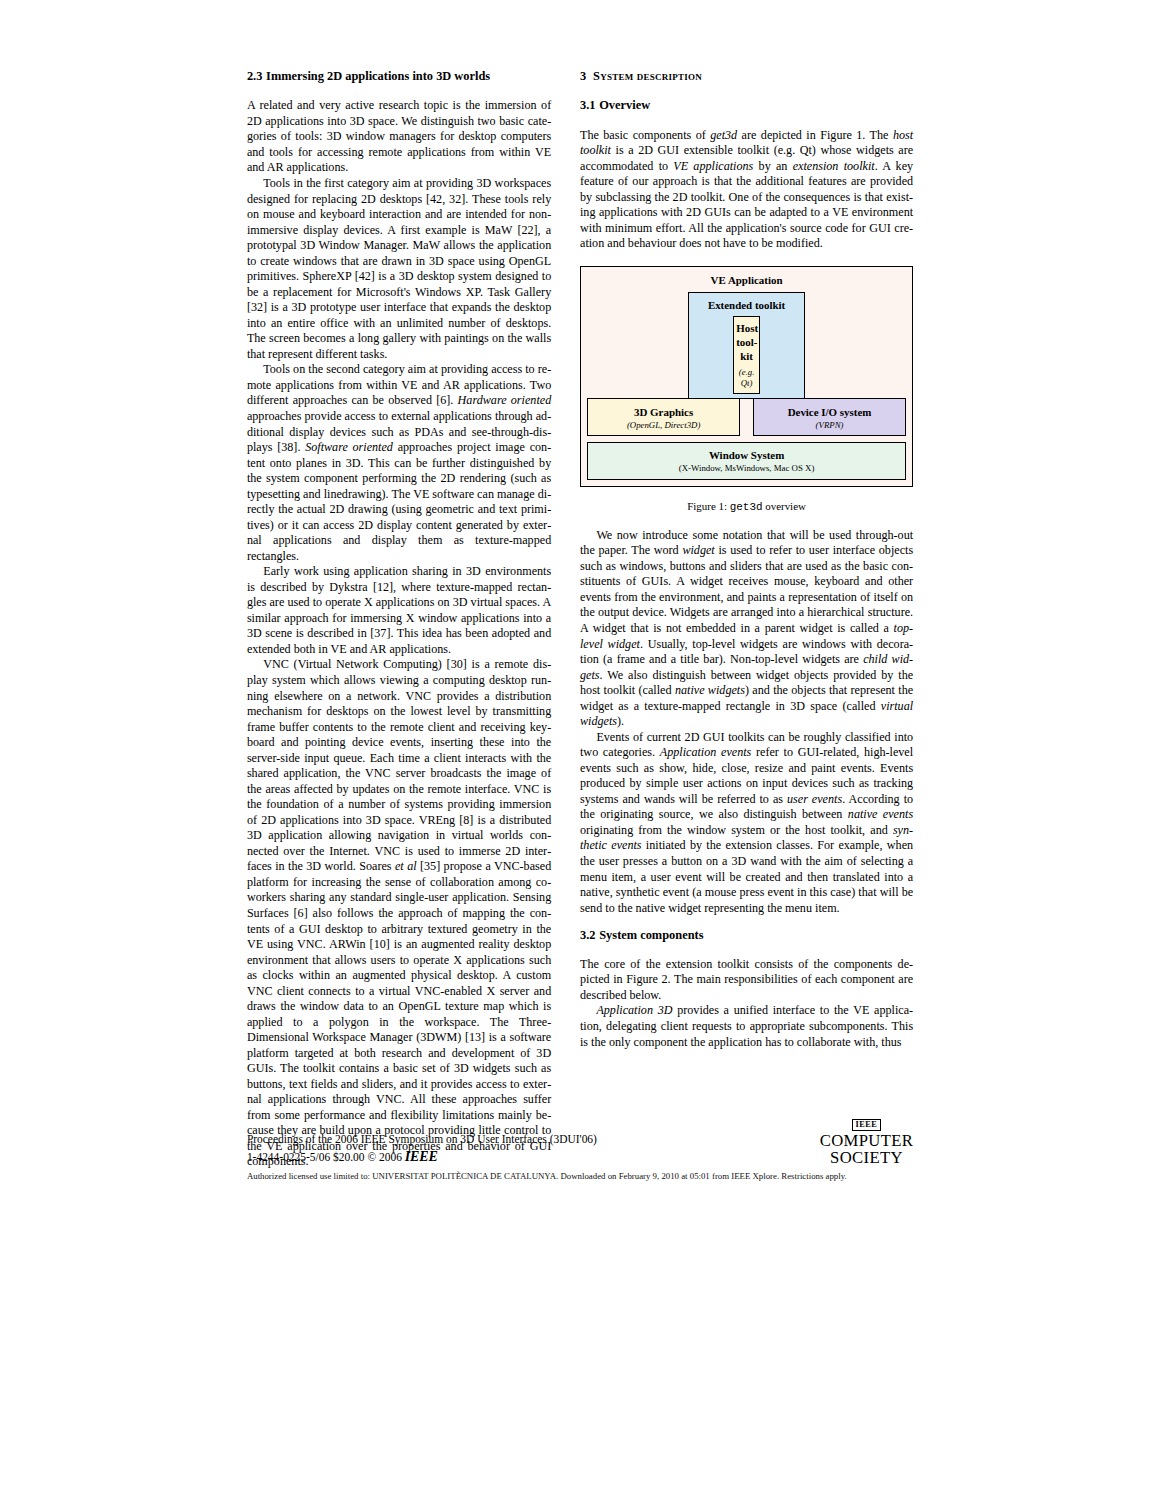2.3 Immersing 2D applications into 3D worlds
A related and very active research topic is the immersion of 2D applications into 3D space. We distinguish two basic categories of tools: 3D window managers for desktop computers and tools for accessing remote applications from within VE and AR applications.
Tools in the first category aim at providing 3D workspaces designed for replacing 2D desktops [42, 32]. These tools rely on mouse and keyboard interaction and are intended for non-immersive display devices. A first example is MaW [22], a prototypal 3D Window Manager. MaW allows the application to create windows that are drawn in 3D space using OpenGL primitives. SphereXP [42] is a 3D desktop system designed to be a replacement for Microsoft's Windows XP. Task Gallery [32] is a 3D prototype user interface that expands the desktop into an entire office with an unlimited number of desktops. The screen becomes a long gallery with paintings on the walls that represent different tasks.
Tools on the second category aim at providing access to remote applications from within VE and AR applications. Two different approaches can be observed [6]. Hardware oriented approaches provide access to external applications through additional display devices such as PDAs and see-through-displays [38]. Software oriented approaches project image content onto planes in 3D. This can be further distinguished by the system component performing the 2D rendering (such as typesetting and linedrawing). The VE software can manage directly the actual 2D drawing (using geometric and text primitives) or it can access 2D display content generated by external applications and display them as texture-mapped rectangles.
Early work using application sharing in 3D environments is described by Dykstra [12], where texture-mapped rectangles are used to operate X applications on 3D virtual spaces. A similar approach for immersing X window applications into a 3D scene is described in [37]. This idea has been adopted and extended both in VE and AR applications.
VNC (Virtual Network Computing) [30] is a remote display system which allows viewing a computing desktop running elsewhere on a network. VNC provides a distribution mechanism for desktops on the lowest level by transmitting frame buffer contents to the remote client and receiving keyboard and pointing device events, inserting these into the server-side input queue. Each time a client interacts with the shared application, the VNC server broadcasts the image of the areas affected by updates on the remote interface. VNC is the foundation of a number of systems providing immersion of 2D applications into 3D space. VREng [8] is a distributed 3D application allowing navigation in virtual worlds connected over the Internet. VNC is used to immerse 2D interfaces in the 3D world. Soares et al [35] propose a VNC-based platform for increasing the sense of collaboration among co-workers sharing any standard single-user application. Sensing Surfaces [6] also follows the approach of mapping the contents of a GUI desktop to arbitrary textured geometry in the VE using VNC. ARWin [10] is an augmented reality desktop environment that allows users to operate X applications such as clocks within an augmented physical desktop. A custom VNC client connects to a virtual VNC-enabled X server and draws the window data to an OpenGL texture map which is applied to a polygon in the workspace. The Three-Dimensional Workspace Manager (3DWM) [13] is a software platform targeted at both research and development of 3D GUIs. The toolkit contains a basic set of 3D widgets such as buttons, text fields and sliders, and it provides access to external applications through VNC. All these approaches suffer from some performance and flexibility limitations mainly because they are build upon a protocol providing little control to the VE application over the properties and behavior of GUI components.
3 System description
3.1 Overview
The basic components of get3d are depicted in Figure 1. The host toolkit is a 2D GUI extensible toolkit (e.g. Qt) whose widgets are accommodated to VE applications by an extension toolkit. A key feature of our approach is that the additional features are provided by subclassing the 2D toolkit. One of the consequences is that existing applications with 2D GUIs can be adapted to a VE environment with minimum effort. All the application's source code for GUI creation and behaviour does not have to be modified.
VE Application
Extended toolkit
Host toolkit
(e.g. Qt)
3D Graphics
(OpenGL, Direct3D)
Device I/O system
(VRPN)
Window System
(X-Window, MsWindows, Mac OS X)
Figure 1: get3d overview
We now introduce some notation that will be used through-out the paper. The word widget is used to refer to user interface objects such as windows, buttons and sliders that are used as the basic constituents of GUIs. A widget receives mouse, keyboard and other events from the environment, and paints a representation of itself on the output device. Widgets are arranged into a hierarchical structure. A widget that is not embedded in a parent widget is called a top-level widget. Usually, top-level widgets are windows with decoration (a frame and a title bar). Non-top-level widgets are child widgets. We also distinguish between widget objects provided by the host toolkit (called native widgets) and the objects that represent the widget as a texture-mapped rectangle in 3D space (called virtual widgets).
Events of current 2D GUI toolkits can be roughly classified into two categories. Application events refer to GUI-related, high-level events such as show, hide, close, resize and paint events. Events produced by simple user actions on input devices such as tracking systems and wands will be referred to as user events. According to the originating source, we also distinguish between native events originating from the window system or the host toolkit, and synthetic events initiated by the extension classes. For example, when the user presses a button on a 3D wand with the aim of selecting a menu item, a user event will be created and then translated into a native, synthetic event (a mouse press event in this case) that will be send to the native widget representing the menu item.
3.2 System components
The core of the extension toolkit consists of the components depicted in Figure 2. The main responsibilities of each component are described below.
Application 3D provides a unified interface to the VE application, delegating client requests to appropriate subcomponents. This is the only component the application has to collaborate with, thus
Proceedings of the 2006 IEEE Symposium on 3D User Interfaces (3DUI'06)
1-4244-0225-5/06 $20.00 © 2006 IEEE
IEEE
COMPUTER
SOCIETY
Authorized licensed use limited to: UNIVERSITAT POLITÈCNICA DE CATALUNYA. Downloaded on February 9, 2010 at 05:01 from IEEE Xplore. Restrictions apply.